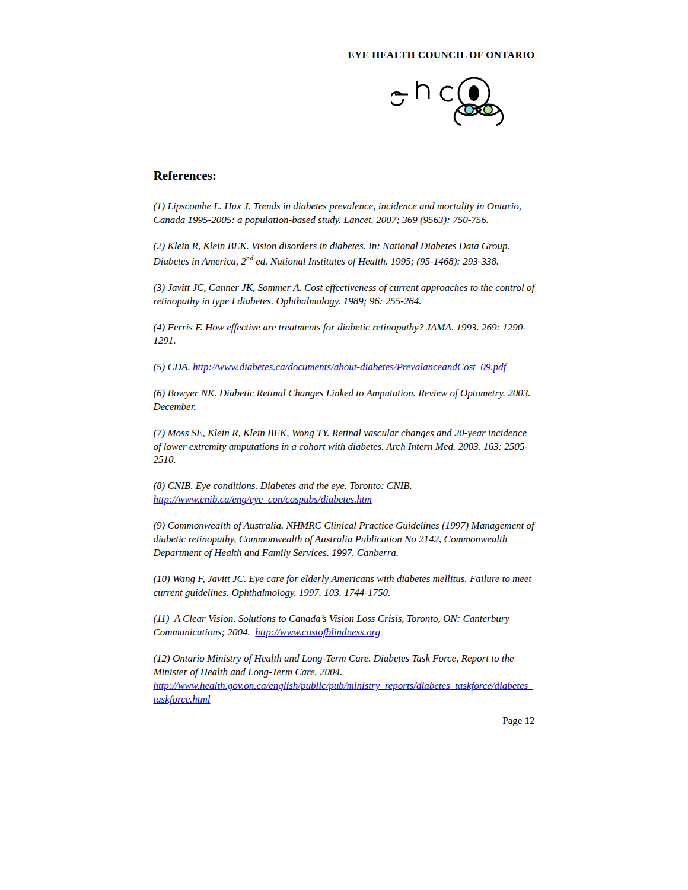EYE HEALTH COUNCIL OF ONTARIO
References:
(1) Lipscombe L. Hux J. Trends in diabetes prevalence, incidence and mortality in Ontario, Canada 1995-2005: a population-based study. Lancet. 2007; 369 (9563): 750-756.
(2) Klein R, Klein BEK. Vision disorders in diabetes. In: National Diabetes Data Group. Diabetes in America, 2nd ed. National Institutes of Health. 1995; (95-1468): 293-338.
(3) Javitt JC, Canner JK, Sommer A. Cost effectiveness of current approaches to the control of retinopathy in type I diabetes. Ophthalmology. 1989; 96: 255-264.
(4) Ferris F. How effective are treatments for diabetic retinopathy? JAMA. 1993. 269: 1290-1291.
(5) CDA. http://www.diabetes.ca/documents/about-diabetes/PrevalanceandCost_09.pdf
(6) Bowyer NK. Diabetic Retinal Changes Linked to Amputation. Review of Optometry. 2003. December.
(7) Moss SE, Klein R, Klein BEK, Wong TY. Retinal vascular changes and 20-year incidence of lower extremity amputations in a cohort with diabetes. Arch Intern Med. 2003. 163: 2505-2510.
(8) CNIB. Eye conditions. Diabetes and the eye. Toronto: CNIB.
http://www.cnib.ca/eng/eye_con/cospubs/diabetes.htm
(9) Commonwealth of Australia. NHMRC Clinical Practice Guidelines (1997) Management of diabetic retinopathy, Commonwealth of Australia Publication No 2142, Commonwealth Department of Health and Family Services. 1997. Canberra.
(10) Wang F, Javitt JC. Eye care for elderly Americans with diabetes mellitus. Failure to meet current guidelines. Ophthalmology. 1997. 103. 1744-1750.
(11) A Clear Vision. Solutions to Canada’s Vision Loss Crisis, Toronto, ON: Canterbury Communications; 2004. http://www.costofblindness.org
(12) Ontario Ministry of Health and Long-Term Care. Diabetes Task Force, Report to the Minister of Health and Long-Term Care. 2004.
http://www.health.gov.on.ca/english/public/pub/ministry_reports/diabetes_taskforce/diabetes_taskforce.html
Page 12